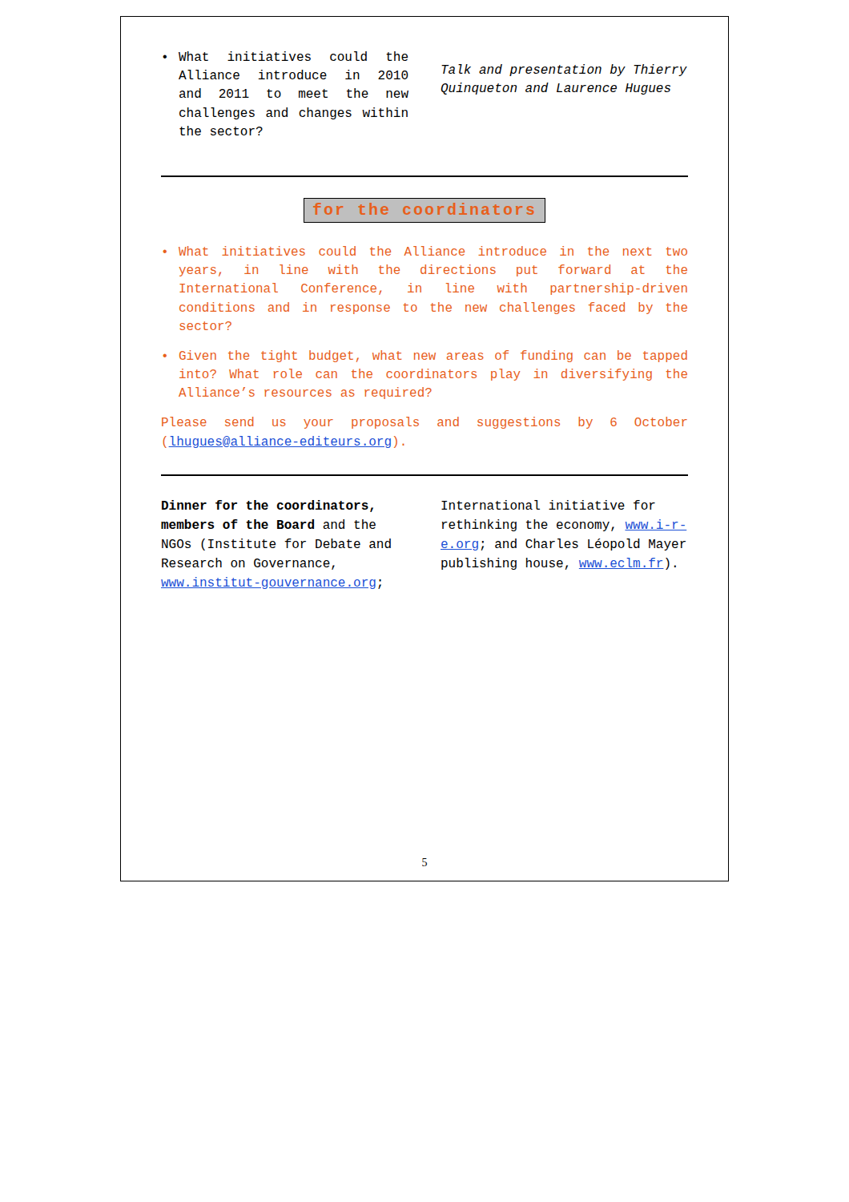What initiatives could the Alliance introduce in 2010 and 2011 to meet the new challenges and changes within the sector?
Talk and presentation by Thierry Quinqueton and Laurence Hugues
for the coordinators
What initiatives could the Alliance introduce in the next two years, in line with the directions put forward at the International Conference, in line with partnership-driven conditions and in response to the new challenges faced by the sector?
Given the tight budget, what new areas of funding can be tapped into? What role can the coordinators play in diversifying the Alliance’s resources as required?
Please send us your proposals and suggestions by 6 October (lhugues@alliance-editeurs.org).
Dinner for the coordinators, members of the Board and the NGOs (Institute for Debate and Research on Governance, www.institut-gouvernance.org;
International initiative for rethinking the economy, www.i-r-e.org; and Charles Léopold Mayer publishing house, www.eclm.fr).
5